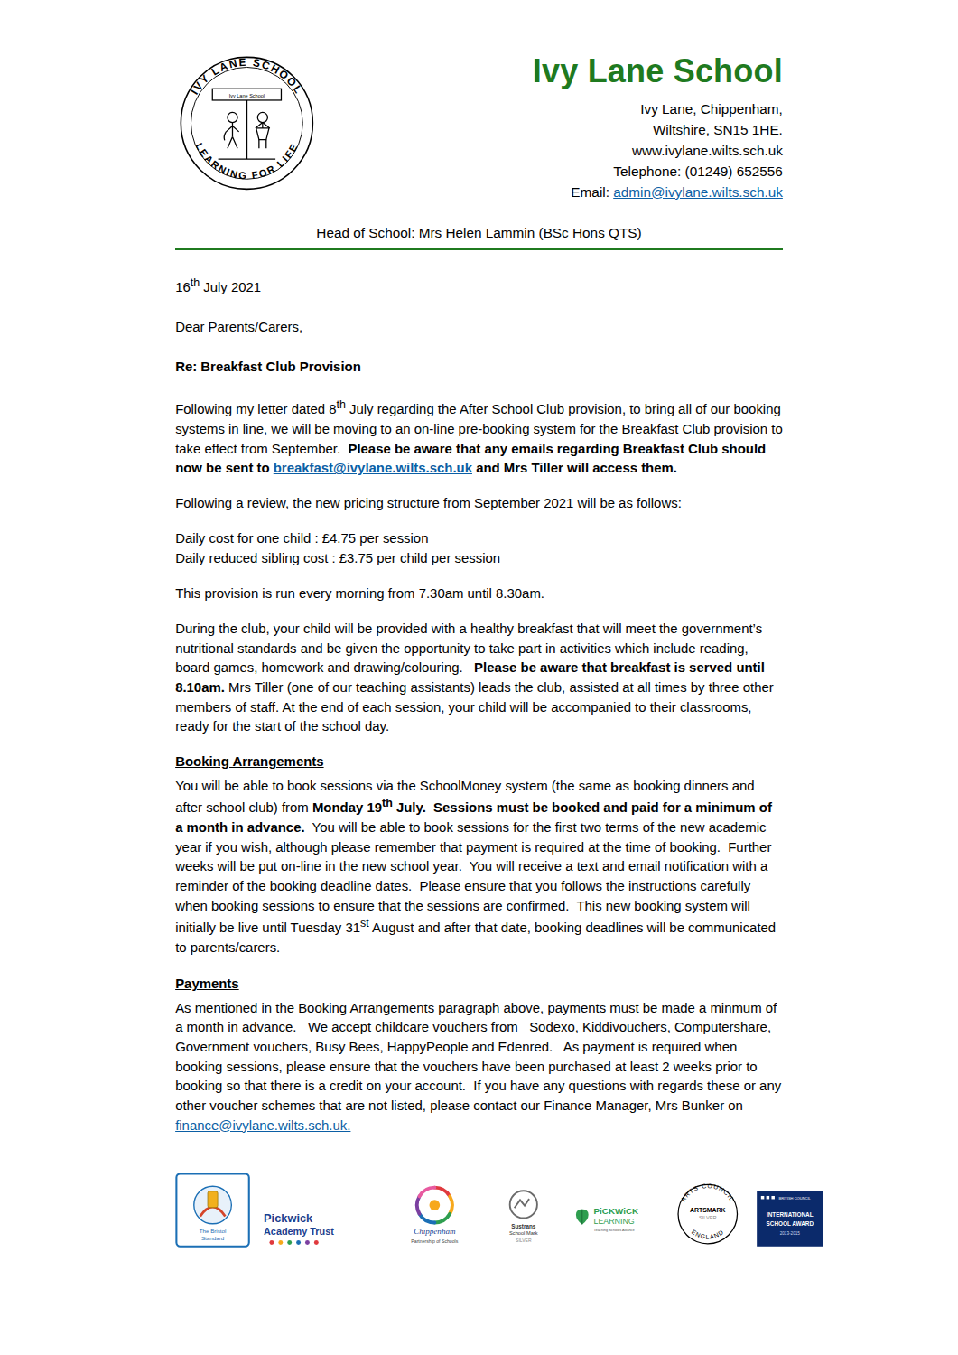IVY LANE SCHOOL LEARNING FOR LIFE Ivy Lane School
Ivy Lane School
Ivy Lane, Chippenham,
Wiltshire, SN15 1HE.
www.ivylane.wilts.sch.uk
Telephone: (01249) 652556
Email: admin@ivylane.wilts.sch.uk
Head of School: Mrs Helen Lammin (BSc Hons QTS)
16th July 2021
Dear Parents/Carers,
Re: Breakfast Club Provision
Following my letter dated 8th July regarding the After School Club provision, to bring all of our booking systems in line, we will be moving to an on-line pre-booking system for the Breakfast Club provision to take effect from September. Please be aware that any emails regarding Breakfast Club should now be sent to breakfast@ivylane.wilts.sch.uk and Mrs Tiller will access them.
Following a review, the new pricing structure from September 2021 will be as follows:
Daily cost for one child : £4.75 per session
Daily reduced sibling cost : £3.75 per child per session
This provision is run every morning from 7.30am until 8.30am.
During the club, your child will be provided with a healthy breakfast that will meet the government’s nutritional standards and be given the opportunity to take part in activities which include reading, board games, homework and drawing/colouring. Please be aware that breakfast is served until 8.10am. Mrs Tiller (one of our teaching assistants) leads the club, assisted at all times by three other members of staff. At the end of each session, your child will be accompanied to their classrooms, ready for the start of the school day.
Booking Arrangements
You will be able to book sessions via the SchoolMoney system (the same as booking dinners and after school club) from Monday 19th July. Sessions must be booked and paid for a minimum of a month in advance. You will be able to book sessions for the first two terms of the new academic year if you wish, although please remember that payment is required at the time of booking. Further weeks will be put on-line in the new school year. You will receive a text and email notification with a reminder of the booking deadline dates. Please ensure that you follows the instructions carefully when booking sessions to ensure that the sessions are confirmed. This new booking system will initially be live until Tuesday 31st August and after that date, booking deadlines will be communicated to parents/carers.
Payments
As mentioned in the Booking Arrangements paragraph above, payments must be made a minmum of a month in advance. We accept childcare vouchers from Sodexo, Kiddivouchers, Computershare, Government vouchers, Busy Bees, HappyPeople and Edenred. As payment is required when booking sessions, please ensure that the vouchers have been purchased at least 2 weeks prior to booking so that there is a credit on your account. If you have any questions with regards these or any other voucher schemes that are not listed, please contact our Finance Manager, Mrs Bunker on finance@ivylane.wilts.sch.uk.
The Bristol Standard
Pickwick Academy Trust
Chippenham Partnership of Schools
Sustrans School Mark SILVER
PiCKWiCK LEARNING Teaching Schools Alliance
ARTS COUNCIL ENGLAND ARTSMARK SILVER
BRITISH COUNCIL INTERNATIONAL SCHOOL AWARD 2013-2015